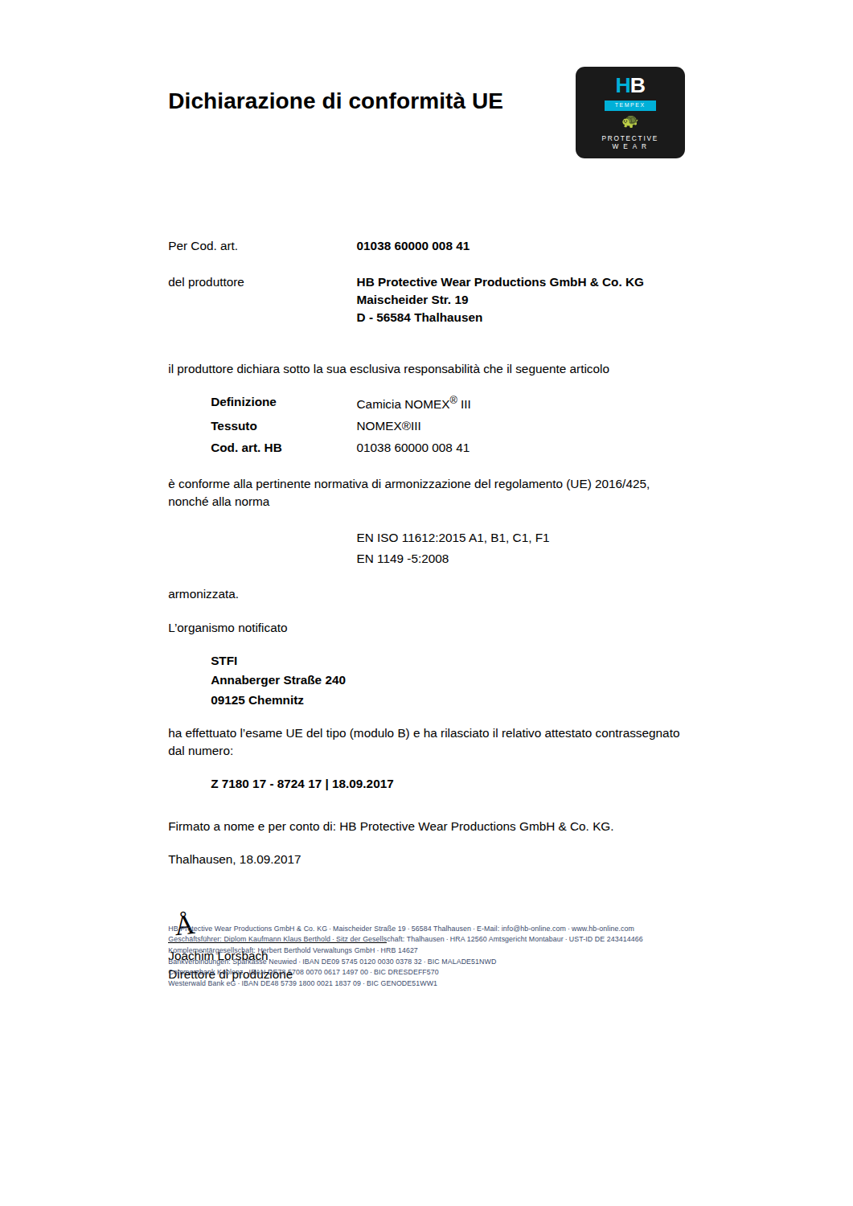Dichiarazione di conformità UE
HB
TEMPEX
🐢
PROTECTIVE
W E A R
Per Cod. art.
01038 60000 008 41
del produttore
HB Protective Wear Productions GmbH & Co. KG
Maischeider Str. 19
D - 56584 Thalhausen
il produttore dichiara sotto la sua esclusiva responsabilità che il seguente articolo
| Definizione | Camicia NOMEX ® III |
| Tessuto | NOMEX®III |
| Cod. art. HB | 01038 60000 008 41 |
è conforme alla pertinente normativa di armonizzazione del regolamento (UE) 2016/425, nonché alla norma
EN ISO 11612:2015 A1, B1, C1, F1
EN 1149 -5:2008
armonizzata.
L’organismo notificato
STFI
Annaberger Straße 240
09125 Chemnitz
ha effettuato l’esame UE del tipo (modulo B) e ha rilasciato il relativo attestato contrassegnato dal numero:
Z 7180 17 - 8724 17 | 18.09.2017
Firmato a nome e per conto di: HB Protective Wear Productions GmbH & Co. KG.
Thalhausen, 18.09.2017
Å
Joachim Lorsbach
Direttore di produzione
HB Protective Wear Productions GmbH & Co. KG·Maischeider Straße 19·56584 Thalhausen·E-Mail: info@hb-online.com·www.hb-online.com
Geschäftsführer: Diplom Kaufmann Klaus Berthold·Sitz der Gesellschaft: Thalhausen·HRA 12560 Amtsgericht Montabaur·UST-ID DE 243414466
Komplementärgesellschaft: Herbert Berthold Verwaltungs GmbH·HRB 14627
Bankverbindungen: Sparkasse Neuwied·IBAN DE09 5745 0120 0030 0378 32·BIC MALADE51NWD
Commerzbank Koblenz·IBAN DE78 5708 0070 0617 1497 00·BIC DRESDEFF570
Westerwald Bank eG·IBAN DE48 5739 1800 0021 1837 09·BIC GENODE51WW1